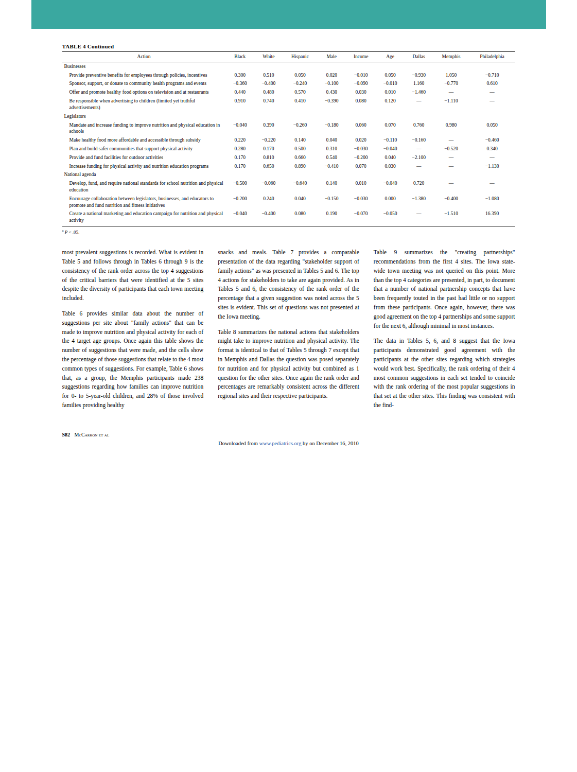TABLE 4 Continued
| Action | Black | White | Hispanic | Male | Income | Age | Dallas | Memphis | Philadelphia |
| --- | --- | --- | --- | --- | --- | --- | --- | --- | --- |
| Businesses | | | | | | | | | |
| Provide preventive benefits for employees through policies, incentives | 0.300 | 0.510 | 0.050 | 0.020 | −0.010 | 0.050 | −0.930 | 1.050 | −0.710 |
| Sponsor, support, or donate to community health programs and events | −0.360 | −0.400 | −0.240 | −0.100 | −0.090 | −0.010 | 1.160 | −0.770 | 0.610 |
| Offer and promote healthy food options on television and at restaurants | 0.440 | 0.480 | 0.570 | 0.430 | 0.030 | 0.010 | −1.460 | — | — |
| Be responsible when advertising to children (limited yet truthful advertisements) | 0.910 | 0.740 | 0.410 | −0.390 | 0.080 | 0.120 | — | −1.110 | — |
| Legislators | | | | | | | | | |
| Mandate and increase funding to improve nutrition and physical education in schools | −0.040 | 0.390 | −0.260 | −0.180 | 0.060 | 0.070 | 0.760 | 0.980 | 0.050 |
| Make healthy food more affordable and accessible through subsidy | 0.220 | −0.220 | 0.140 | 0.040 | 0.020 | −0.110 | −0.160 | — | −0.460 |
| Plan and build safer communities that support physical activity | 0.280 | 0.170 | 0.500 | 0.310 | −0.030 | −0.040 | — | −0.520 | 0.340 |
| Provide and fund facilities for outdoor activities | 0.170 | 0.810 | 0.660 | 0.540 | −0.200 | 0.040 | −2.100 | — | — |
| Increase funding for physical activity and nutrition education programs | 0.170 | 0.650 | 0.890 | −0.410 | 0.070 | 0.030 | — | — | −1.130 |
| National agenda | | | | | | | | | |
| Develop, fund, and require national standards for school nutrition and physical education | −0.500 | −0.060 | −0.640 | 0.140 | 0.010 | −0.040 | 0.720 | — | — |
| Encourage collaboration between legislators, businesses, and educators to promote and fund nutrition and fitness initiatives | −0.200 | 0.240 | 0.040 | −0.150 | −0.030 | 0.000 | −1.380 | −0.400 | −1.080 |
| Create a national marketing and education campaign for nutrition and physical activity | −0.040 | −0.400 | 0.080 | 0.190 | −0.070 | −0.050 | — | −1.510 | 16.390 |
a P < .05.
most prevalent suggestions is recorded. What is evident in Table 5 and follows through in Tables 6 through 9 is the consistency of the rank order across the top 4 suggestions of the critical barriers that were identified at the 5 sites despite the diversity of participants that each town meeting included.
Table 6 provides similar data about the number of suggestions per site about "family actions" that can be made to improve nutrition and physical activity for each of the 4 target age groups. Once again this table shows the number of suggestions that were made, and the cells show the percentage of those suggestions that relate to the 4 most common types of suggestions. For example, Table 6 shows that, as a group, the Memphis participants made 238 suggestions regarding how families can improve nutrition for 0- to 5-year-old children, and 28% of those involved families providing healthy
snacks and meals. Table 7 provides a comparable presentation of the data regarding "stakeholder support of family actions" as was presented in Tables 5 and 6. The top 4 actions for stakeholders to take are again provided. As in Tables 5 and 6, the consistency of the rank order of the percentage that a given suggestion was noted across the 5 sites is evident. This set of questions was not presented at the Iowa meeting.
Table 8 summarizes the national actions that stakeholders might take to improve nutrition and physical activity. The format is identical to that of Tables 5 through 7 except that in Memphis and Dallas the question was posed separately for nutrition and for physical activity but combined as 1 question for the other sites. Once again the rank order and percentages are remarkably consistent across the different regional sites and their respective participants.
Table 9 summarizes the "creating partnerships" recommendations from the first 4 sites. The Iowa state-wide town meeting was not queried on this point. More than the top 4 categories are presented, in part, to document that a number of national partnership concepts that have been frequently touted in the past had little or no support from these participants. Once again, however, there was good agreement on the top 4 partnerships and some support for the next 6, although minimal in most instances.
The data in Tables 5, 6, and 8 suggest that the Iowa participants demonstrated good agreement with the participants at the other sites regarding which strategies would work best. Specifically, the rank ordering of their 4 most common suggestions in each set tended to coincide with the rank ordering of the most popular suggestions in that set at the other sites. This finding was consistent with the find-
S82 McCarron et al
Downloaded from www.pediatrics.org by on December 16, 2010